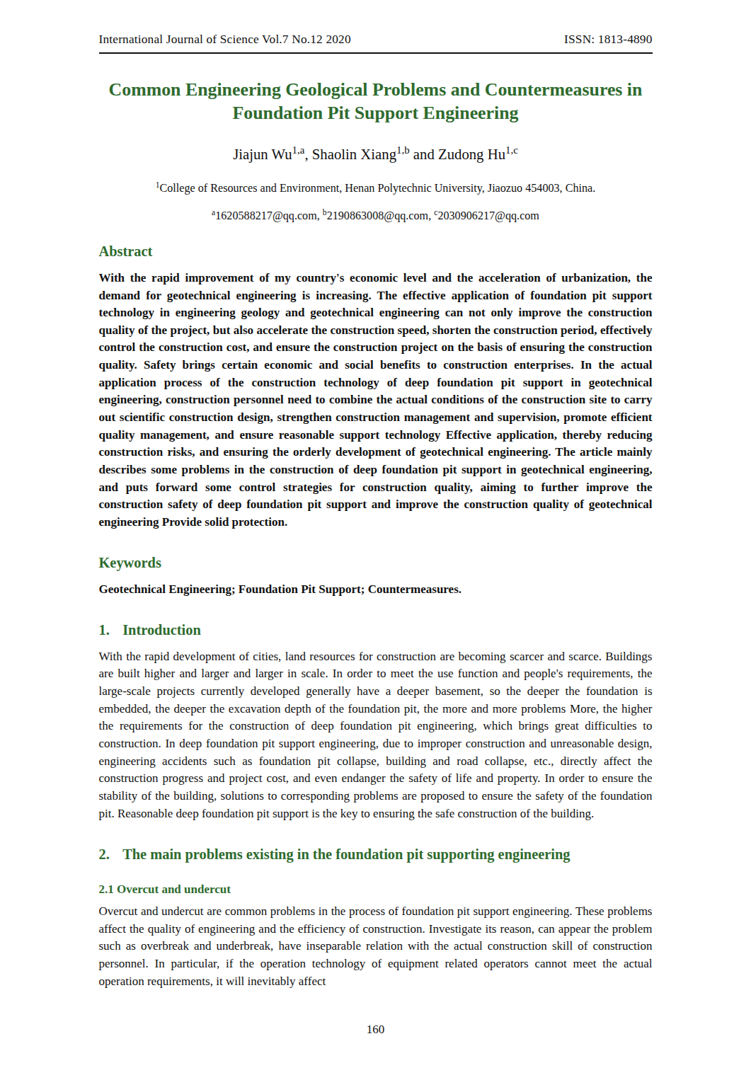International Journal of Science Vol.7 No.12 2020 ISSN: 1813-4890
Common Engineering Geological Problems and Countermeasures in Foundation Pit Support Engineering
Jiajun Wu1,a, Shaolin Xiang1,b and Zudong Hu1,c
1College of Resources and Environment, Henan Polytechnic University, Jiaozuo 454003, China.
a1620588217@qq.com, b2190863008@qq.com, c2030906217@qq.com
Abstract
With the rapid improvement of my country's economic level and the acceleration of urbanization, the demand for geotechnical engineering is increasing. The effective application of foundation pit support technology in engineering geology and geotechnical engineering can not only improve the construction quality of the project, but also accelerate the construction speed, shorten the construction period, effectively control the construction cost, and ensure the construction project on the basis of ensuring the construction quality. Safety brings certain economic and social benefits to construction enterprises. In the actual application process of the construction technology of deep foundation pit support in geotechnical engineering, construction personnel need to combine the actual conditions of the construction site to carry out scientific construction design, strengthen construction management and supervision, promote efficient quality management, and ensure reasonable support technology Effective application, thereby reducing construction risks, and ensuring the orderly development of geotechnical engineering. The article mainly describes some problems in the construction of deep foundation pit support in geotechnical engineering, and puts forward some control strategies for construction quality, aiming to further improve the construction safety of deep foundation pit support and improve the construction quality of geotechnical engineering Provide solid protection.
Keywords
Geotechnical Engineering; Foundation Pit Support; Countermeasures.
1. Introduction
With the rapid development of cities, land resources for construction are becoming scarcer and scarce. Buildings are built higher and larger and larger in scale. In order to meet the use function and people's requirements, the large-scale projects currently developed generally have a deeper basement, so the deeper the foundation is embedded, the deeper the excavation depth of the foundation pit, the more and more problems More, the higher the requirements for the construction of deep foundation pit engineering, which brings great difficulties to construction. In deep foundation pit support engineering, due to improper construction and unreasonable design, engineering accidents such as foundation pit collapse, building and road collapse, etc., directly affect the construction progress and project cost, and even endanger the safety of life and property. In order to ensure the stability of the building, solutions to corresponding problems are proposed to ensure the safety of the foundation pit. Reasonable deep foundation pit support is the key to ensuring the safe construction of the building.
2. The main problems existing in the foundation pit supporting engineering
2.1 Overcut and undercut
Overcut and undercut are common problems in the process of foundation pit support engineering. These problems affect the quality of engineering and the efficiency of construction. Investigate its reason, can appear the problem such as overbreak and underbreak, have inseparable relation with the actual construction skill of construction personnel. In particular, if the operation technology of equipment related operators cannot meet the actual operation requirements, it will inevitably affect
160